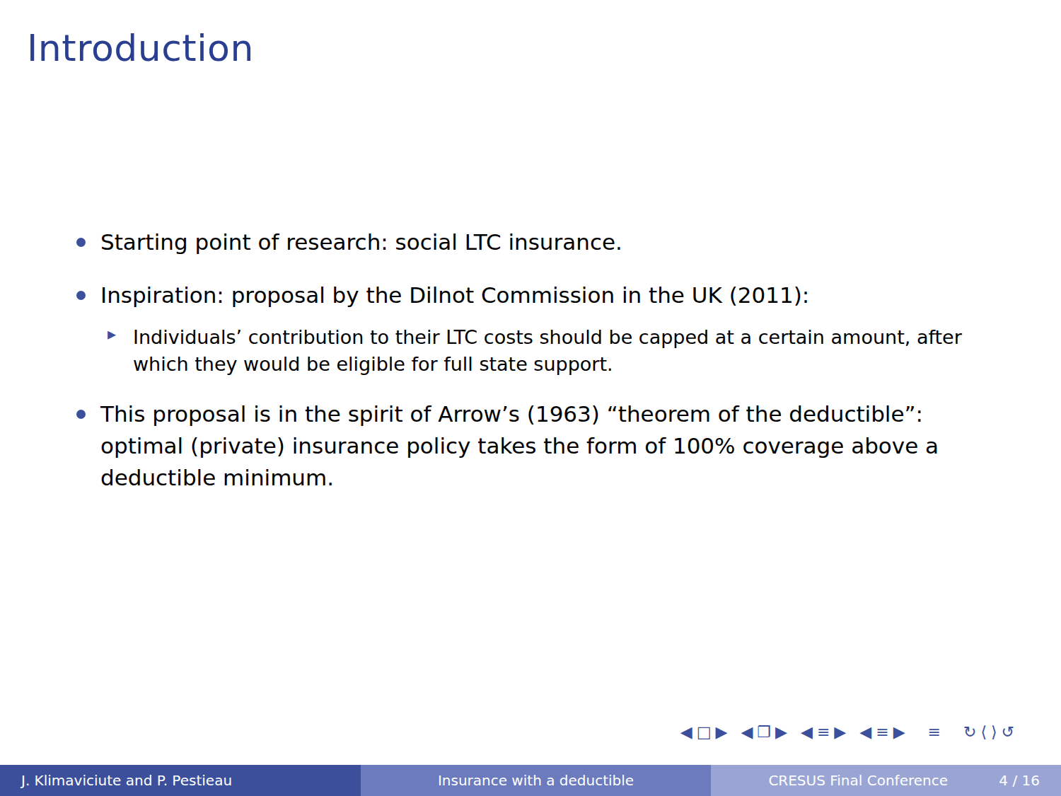Introduction
Starting point of research: social LTC insurance.
Inspiration: proposal by the Dilnot Commission in the UK (2011):
Individuals’ contribution to their LTC costs should be capped at a certain amount, after which they would be eligible for full state support.
This proposal is in the spirit of Arrow’s (1963) “theorem of the deductible”: optimal (private) insurance policy takes the form of 100% coverage above a deductible minimum.
◀□▶ ◀❐▶ ◀≡▶ ◀≡▶ ≡ ↻⟨⟩↺
J. Klimaviciute and P. Pestieau
Insurance with a deductible
CRESUS Final Conference 4 / 16